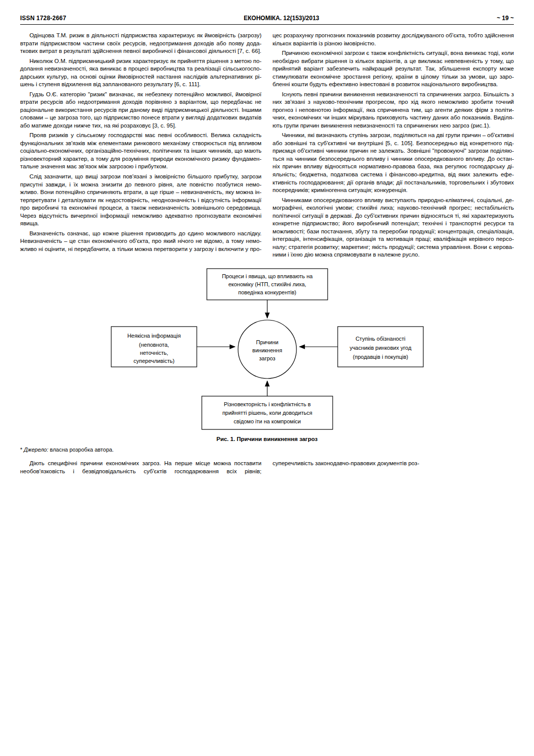ISSN 1728-2667
ЕКОНОМІКА. 12(153)/2013
~ 19 ~
Одінцова Т.М. ризик в діяльності підприємства характеризує як ймовірність (загрозу) втрати підприємством частини своїх ресурсів, недоотримання доходів або появу додаткових витрат в результаті здійснення певної виробничої і фінансової діяльності [7, с. 66].
Николюк О.М. підприємницький ризик характеризує як прийняття рішення з метою подолання невизначеності, яка виникає в процесі виробництва та реалізації сільськогосподарських культур, на основі оцінки ймовірностей настання наслідків альтернативних рішень і ступеня відхилення від запланованого результату [6, с. 111].
Гудзь О.Є. категорію "ризик" визначає, як небезпеку потенційно можливої, ймовірної втрати ресурсів або недоотримання доходів порівняно з варіантом, що передбачає не раціональне використання ресурсів при даному виді підприємницької діяльності. Іншими словами – це загроза того, що підприємство понесе втрати у вигляді додаткових видатків або матиме доходи нижче тих, на які розраховує [3, с. 95].
Прояв ризиків у сільському господарстві має певні особливості. Велика складність функціональних зв'язків між елементами ринкового механізму створюється під впливом соціально-економічних, організаційно-технічних, політичних та інших чинників, що мають різновекторний характер, а тому для розуміння природи економічного ризику фундаментальне значення має зв'язок між загрозою і прибутком.
Слід зазначити, що вищі загрози пов'язані з імовірністю більшого прибутку, загрози присутні завжди, і їх можна знизити до певного рівня, але повністю позбутися неможливо. Вони потенційно спричиняють втрати, а ще гірше – невизначеність, яку можна інтерпретувати і деталізувати як недостовірність, неоднозначність і відсутність інформації про виробничі та економічні процеси, а також невизначеність зовнішнього середовища. Через відсутність вичерпної інформації неможливо адекватно прогнозувати економічні явища.
Визначеність означає, що кожне рішення призводить до єдино можливого наслідку. Невизначеність – це стан економічного об'єкта, про який нічого не відомо, а тому неможливо ні оцінити, ні передбачити, а тільки можна перетворити у загрозу і включити у процес розрахунку прогнозних показників розвитку досліджуваного об'єкта, тобто здійснення кількох варіантів із різною імовірністю.
Причиною економічної загрози є також конфліктність ситуації, вона виникає тоді, коли необхідно вибрати рішення із кількох варіантів, а це викликає невпевненість у тому, що прийнятий варіант забезпечить найкращий результат. Так, збільшення експорту може стимулювати економічне зростання регіону, країни в цілому тільки за умови, що заробленні кошти будуть ефективно інвестовані в розвиток національного виробництва.
Існують певні причини виникнення невизначеності та спричинених загроз. Більшість з них зв'язані з науково-технічним прогресом, про хід якого неможливо зробити точний прогноз і неповнотою інформації, яка спричинена тим, що агенти деяких фірм з політичних, економічних чи інших міркувань приховують частину даних або показників. Виділяють групи причин виникнення невизначеності та спричинених нею загроз (рис.1).
Чинники, які визначають ступінь загрози, поділяються на дві групи причин – об'єктивні або зовнішні та суб'єктивні чи внутрішні [5, с. 105]. Безпосередньо від конкретного підприємця об'єктивні чинники причин не залежать. Зовнішні "провокуючі" загрози поділяються на чинники безпосереднього впливу і чинники опосередкованого впливу. До останніх причин впливу відносяться нормативно-правова база, яка регулює господарську діяльність; бюджетна, податкова система і фінансово-кредитна, від яких залежить ефективність господарювання; дії органів влади; дії постачальників, торговельних і збутових посередників; криміногенна ситуація; конкуренція.
Чинниками опосередкованого впливу виступають природно-кліматичні, соціальні, демографічні, екологічні умови; стихійні лиха; науково-технічний прогрес; нестабільність політичної ситуації в державі. До суб'єктивних причин відносяться ті, які характеризують конкретне підприємство; його виробничий потенціал; технічні і транспортні ресурси та можливості; бази постачання, збуту та переробки продукції; концентрація, спеціалізація, інтеграція, інтенсифікація, організація та мотивація праці; кваліфікація керівного персоналу; стратегія розвитку; маркетинг; якість продукції; система управління. Вони є керованими і їхню дію можна спрямовувати в належне русло.
Процеси і явища, що впливають на економіку (НТП, стихійні лиха, поведінка конкурентів) Неякісна інформація (неповнота, неточність, суперечливість) Ступінь обізнаності учасників ринкових угод (продавців і покупців) Різновекторність і конфліктність в прийнятті рішень, коли доводиться свідомо іти на компроміси Причини виникнення загроз
Рис. 1. Причини виникнення загроз
* Джерело: власна розробка автора.
Діють специфічні причини економічних загроз. На перше місце можна поставити необов'язковість і безвідповідальність суб'єктів господарювання всіх рівнів; суперечливість законодавчо-правових документів роз-